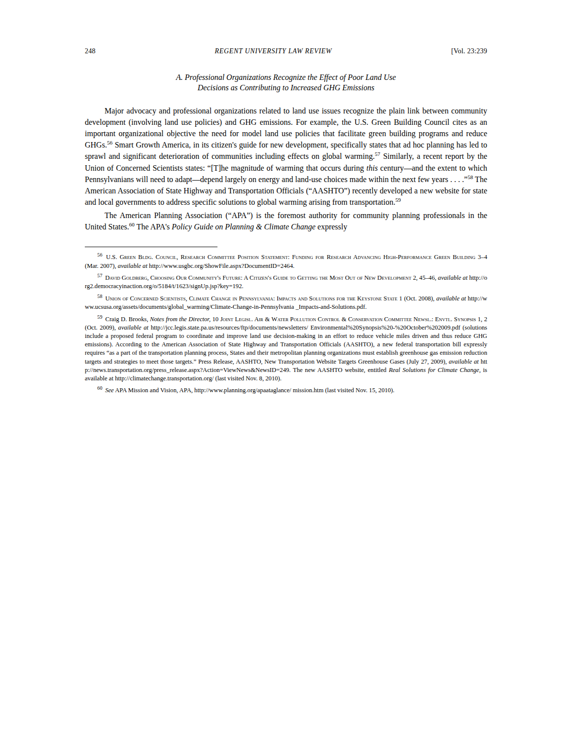248 REGENT UNIVERSITY LAW REVIEW [Vol. 23:239
A. Professional Organizations Recognize the Effect of Poor Land Use
Decisions as Contributing to Increased GHG Emissions
Major advocacy and professional organizations related to land use issues recognize the plain link between community development (involving land use policies) and GHG emissions. For example, the U.S. Green Building Council cites as an important organizational objective the need for model land use policies that facilitate green building programs and reduce GHGs.56 Smart Growth America, in its citizen's guide for new development, specifically states that ad hoc planning has led to sprawl and significant deterioration of communities including effects on global warming.57 Similarly, a recent report by the Union of Concerned Scientists states: “[T]he magnitude of warming that occurs during this century—and the extent to which Pennsylvanians will need to adapt—depend largely on energy and land-use choices made within the next few years . . . .”58 The American Association of State Highway and Transportation Officials (“AASHTO”) recently developed a new website for state and local governments to address specific solutions to global warming arising from transportation.59
The American Planning Association (“APA”) is the foremost authority for community planning professionals in the United States.60 The APA's Policy Guide on Planning & Climate Change expressly
56 U.S. Green Bldg. Council, Research Committee Position Statement: Funding for Research Advancing High-Performance Green Building 3–4 (Mar. 2007), available at http://www.usgbc.org/ShowFile.aspx?DocumentID=2464.
57 David Goldberg, Choosing Our Community's Future: A Citizen's Guide to Getting the Most Out of New Development 2, 45–46, available at http://org2.democracyinaction.org/o/5184/t/1623/signUp.jsp?key=192.
58 Union of Concerned Scientists, Climate Change in Pennsylvania: Impacts and Solutions for the Keystone State 1 (Oct. 2008), available at http://www.ucsusa.org/assets/documents/global_warming/Climate-Change-in-Pennsylvania _Impacts-and-Solutions.pdf.
59 Craig D. Brooks, Notes from the Director, 10 Joint Legisl. Air & Water Pollution Control & Conservation Committee Newsl.: Envtl. Synopsis 1, 2 (Oct. 2009), available at http://jcc.legis.state.pa.us/resources/ftp/documents/newsletters/ Environmental%20Synopsis%20-%20October%202009.pdf (solutions include a proposed federal program to coordinate and improve land use decision-making in an effort to reduce vehicle miles driven and thus reduce GHG emissions). According to the American Association of State Highway and Transportation Officials (AASHTO), a new federal transportation bill expressly requires “as a part of the transportation planning process, States and their metropolitan planning organizations must establish greenhouse gas emission reduction targets and strategies to meet those targets.” Press Release, AASHTO, New Transportation Website Targets Greenhouse Gases (July 27, 2009), available at http://news.transportation.org/press_release.aspx?Action=ViewNews&NewsID=249. The new AASHTO website, entitled Real Solutions for Climate Change, is available at http://climatechange.transportation.org/ (last visited Nov. 8, 2010).
60 See APA Mission and Vision, APA, http://www.planning.org/apaataglance/ mission.htm (last visited Nov. 15, 2010).